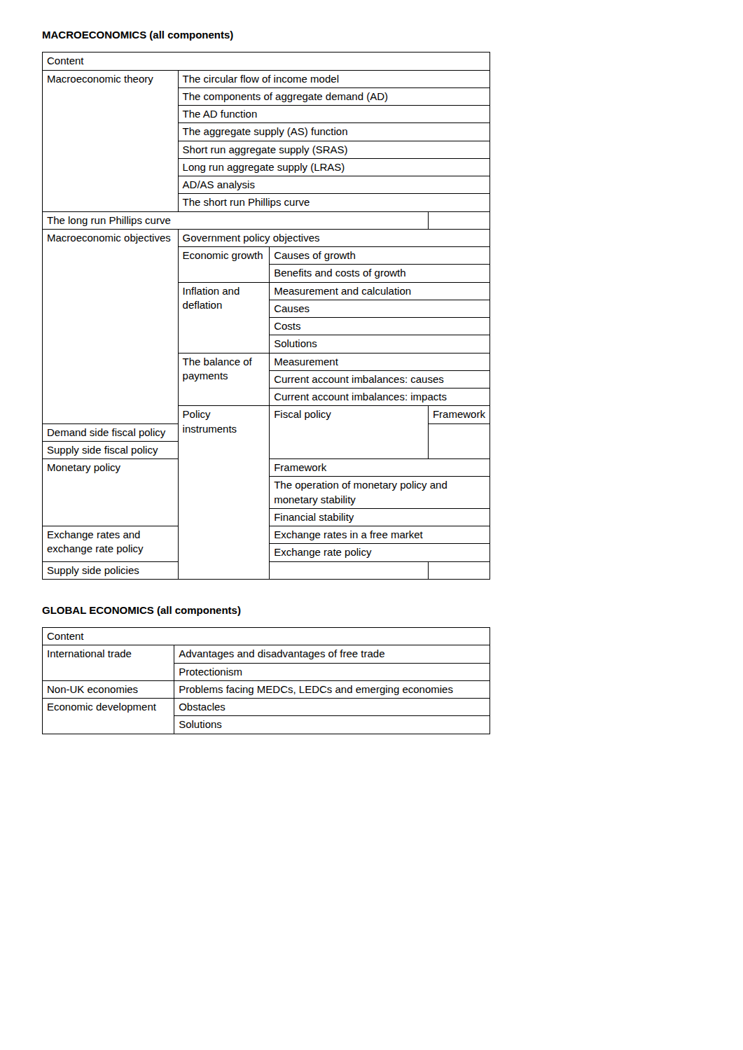MACROECONOMICS (all components)
| Content |
| Macroeconomic theory | The circular flow of income model |
| The components of aggregate demand (AD) |
| The AD function |
| The aggregate supply (AS) function |
| Short run aggregate supply (SRAS) |
| Long run aggregate supply (LRAS) |
| AD/AS analysis |
| The short run Phillips curve |
| The long run Phillips curve |
| Macroeconomic objectives | Government policy objectives |
| Economic growth | Causes of growth |
| Benefits and costs of growth |
| Inflation and deflation | Measurement and calculation |
| Causes |
| Costs |
| Solutions |
| The balance of payments | Measurement |
| Current account imbalances: causes |
| Current account imbalances: impacts |
| Policy instruments | Fiscal policy | Framework |
| Demand side fiscal policy |
| Supply side fiscal policy |
| Monetary policy | Framework |
| The operation of monetary policy and monetary stability |
| Financial stability |
| Exchange rates and exchange rate policy | Exchange rates in a free market |
| Exchange rate policy |
| Supply side policies |
GLOBAL ECONOMICS (all components)
| Content |
| International trade | Advantages and disadvantages of free trade |
| Protectionism |
| Non-UK economies | Problems facing MEDCs, LEDCs and emerging economies |
| Economic development | Obstacles |
| Solutions |